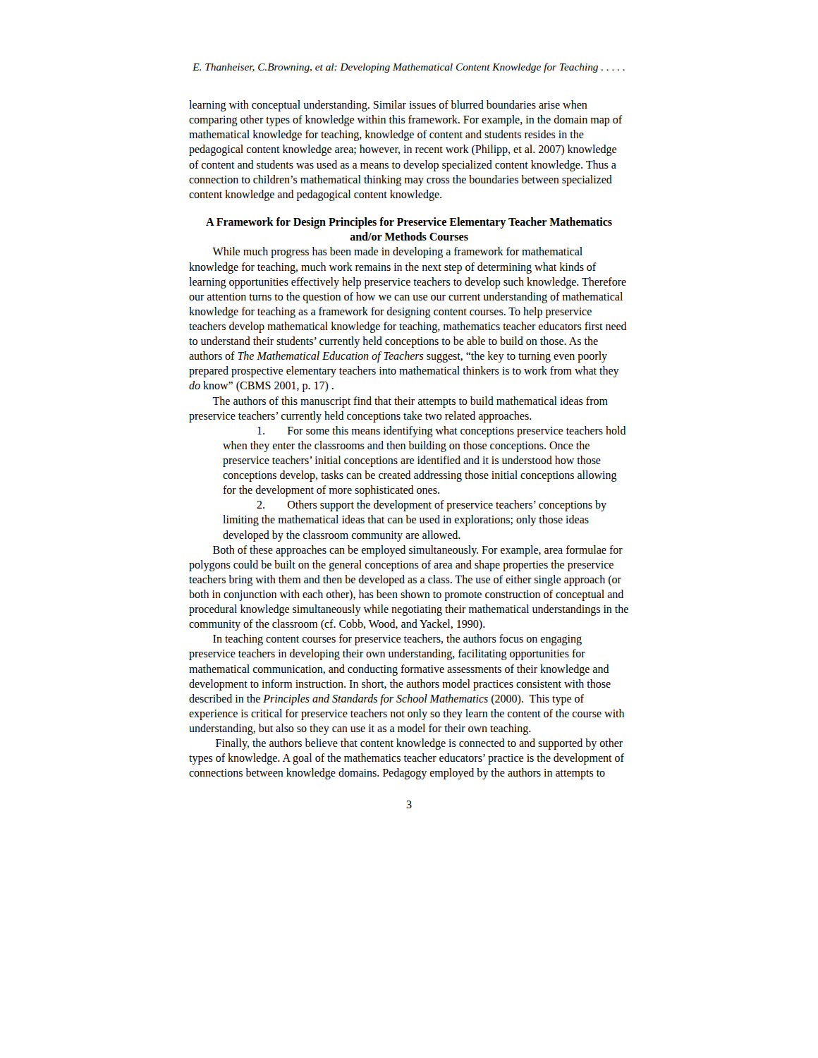E. Thanheiser, C.Browning, et al: Developing Mathematical Content Knowledge for Teaching . . . . .
learning with conceptual understanding. Similar issues of blurred boundaries arise when comparing other types of knowledge within this framework. For example, in the domain map of mathematical knowledge for teaching, knowledge of content and students resides in the pedagogical content knowledge area; however, in recent work (Philipp, et al. 2007) knowledge of content and students was used as a means to develop specialized content knowledge. Thus a connection to children’s mathematical thinking may cross the boundaries between specialized content knowledge and pedagogical content knowledge.
A Framework for Design Principles for Preservice Elementary Teacher Mathematics
and/or Methods Courses
While much progress has been made in developing a framework for mathematical knowledge for teaching, much work remains in the next step of determining what kinds of learning opportunities effectively help preservice teachers to develop such knowledge. Therefore our attention turns to the question of how we can use our current understanding of mathematical knowledge for teaching as a framework for designing content courses. To help preservice teachers develop mathematical knowledge for teaching, mathematics teacher educators first need to understand their students’ currently held conceptions to be able to build on those. As the authors of The Mathematical Education of Teachers suggest, “the key to turning even poorly prepared prospective elementary teachers into mathematical thinkers is to work from what they do know” (CBMS 2001, p. 17) .
The authors of this manuscript find that their attempts to build mathematical ideas from preservice teachers’ currently held conceptions take two related approaches.
1. For some this means identifying what conceptions preservice teachers hold when they enter the classrooms and then building on those conceptions. Once the preservice teachers’ initial conceptions are identified and it is understood how those conceptions develop, tasks can be created addressing those initial conceptions allowing for the development of more sophisticated ones.
2. Others support the development of preservice teachers’ conceptions by limiting the mathematical ideas that can be used in explorations; only those ideas developed by the classroom community are allowed.
Both of these approaches can be employed simultaneously. For example, area formulae for polygons could be built on the general conceptions of area and shape properties the preservice teachers bring with them and then be developed as a class. The use of either single approach (or both in conjunction with each other), has been shown to promote construction of conceptual and procedural knowledge simultaneously while negotiating their mathematical understandings in the community of the classroom (cf. Cobb, Wood, and Yackel, 1990).
In teaching content courses for preservice teachers, the authors focus on engaging preservice teachers in developing their own understanding, facilitating opportunities for mathematical communication, and conducting formative assessments of their knowledge and development to inform instruction. In short, the authors model practices consistent with those described in the Principles and Standards for School Mathematics (2000). This type of experience is critical for preservice teachers not only so they learn the content of the course with understanding, but also so they can use it as a model for their own teaching.
Finally, the authors believe that content knowledge is connected to and supported by other types of knowledge. A goal of the mathematics teacher educators’ practice is the development of connections between knowledge domains. Pedagogy employed by the authors in attempts to
3